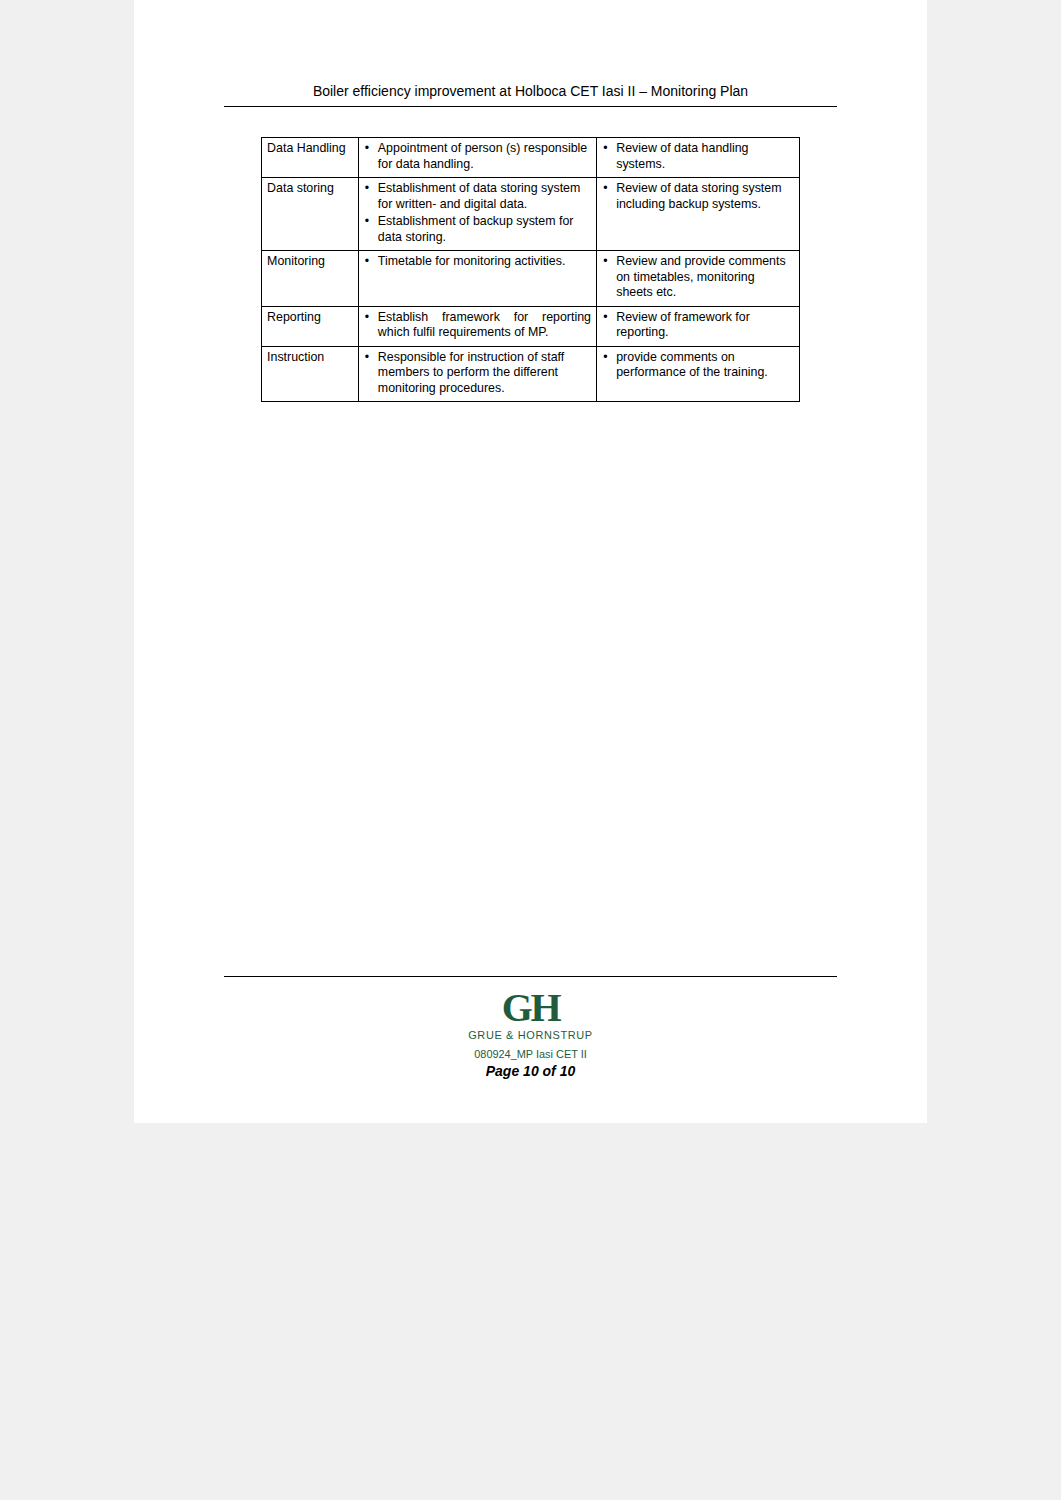Boiler efficiency improvement at Holboca CET Iasi II – Monitoring Plan
| Data Handling | Appointment of person (s) responsible for data handling. | Review of data handling systems. |
| Data storing | Establishment of data storing system for written- and digital data. Establishment of backup system for data storing. | Review of data storing system including backup systems. |
| Monitoring | Timetable for monitoring activities. | Review and provide comments on timetables, monitoring sheets etc. |
| Reporting | Establish framework for reporting which fulfil requirements of MP. | Review of framework for reporting. |
| Instruction | Responsible for instruction of staff members to perform the different monitoring procedures. | provide comments on performance of the training. |
GH
GRUE & HORNSTRUP
080924_MP Iasi CET II
Page 10 of 10